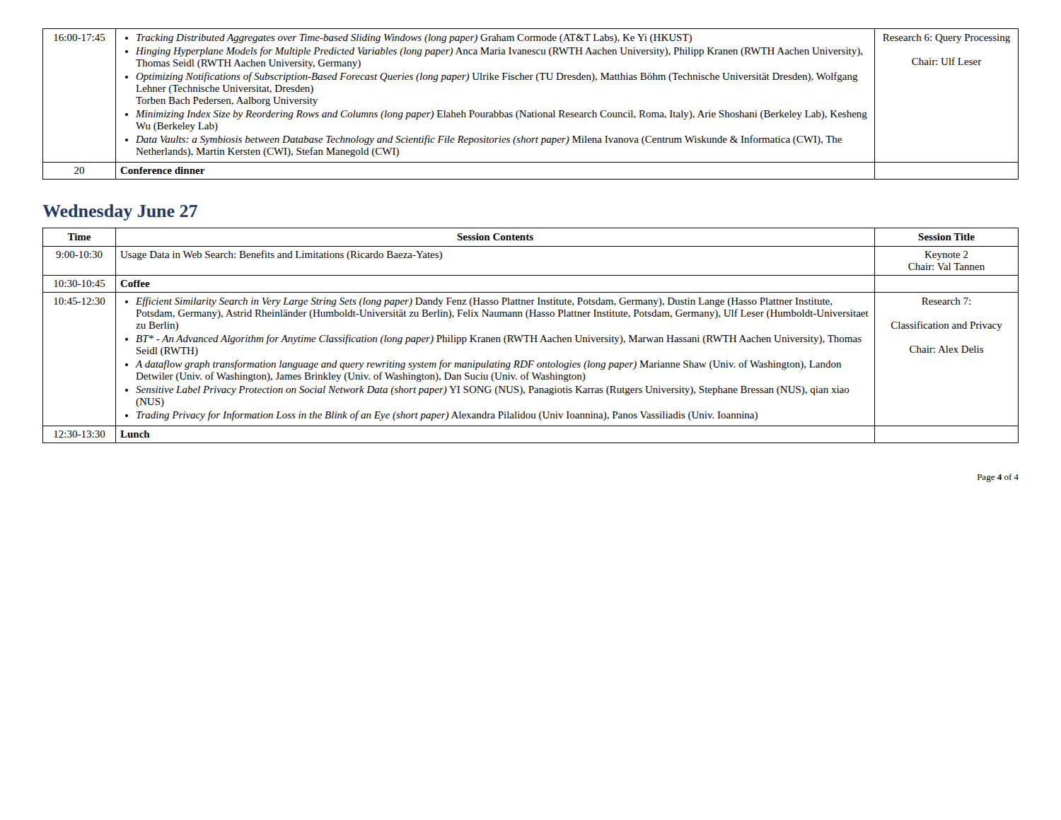| 16:00-17:45 | Tracking Distributed Aggregates over Time-based Sliding Windows (long paper) Graham Cormode (AT&T Labs), Ke Yi (HKUST) Hinging Hyperplane Models for Multiple Predicted Variables (long paper) Anca Maria Ivanescu (RWTH Aachen University), Philipp Kranen (RWTH Aachen University), Thomas Seidl (RWTH Aachen University, Germany) Optimizing Notifications of Subscription-Based Forecast Queries (long paper) Ulrike Fischer (TU Dresden), Matthias Böhm (Technische Universität Dresden), Wolfgang Lehner (Technische Universitat, Dresden) Torben Bach Pedersen, Aalborg University Minimizing Index Size by Reordering Rows and Columns (long paper) Elaheh Pourabbas (National Research Council, Roma, Italy), Arie Shoshani (Berkeley Lab), Kesheng Wu (Berkeley Lab) Data Vaults: a Symbiosis between Database Technology and Scientific File Repositories (short paper) Milena Ivanova (Centrum Wiskunde & Informatica (CWI), The Netherlands), Martin Kersten (CWI), Stefan Manegold (CWI) | Research 6: Query Processing Chair: Ulf Leser |
| 20 | Conference dinner | |
Wednesday June 27
| Time | Session Contents | Session Title |
| --- | --- | --- |
| 9:00-10:30 | Usage Data in Web Search: Benefits and Limitations (Ricardo Baeza-Yates) | Keynote 2 Chair: Val Tannen |
| 10:30-10:45 | Coffee | |
| 10:45-12:30 | Efficient Similarity Search in Very Large String Sets (long paper) Dandy Fenz (Hasso Plattner Institute, Potsdam, Germany), Dustin Lange (Hasso Plattner Institute, Potsdam, Germany), Astrid Rheinländer (Humboldt-Universität zu Berlin), Felix Naumann (Hasso Plattner Institute, Potsdam, Germany), Ulf Leser (Humboldt-Universitaet zu Berlin) BT* - An Advanced Algorithm for Anytime Classification (long paper) Philipp Kranen (RWTH Aachen University), Marwan Hassani (RWTH Aachen University), Thomas Seidl (RWTH) A dataflow graph transformation language and query rewriting system for manipulating RDF ontologies (long paper) Marianne Shaw (Univ. of Washington), Landon Detwiler (Univ. of Washington), James Brinkley (Univ. of Washington), Dan Suciu (Univ. of Washington) Sensitive Label Privacy Protection on Social Network Data (short paper) YI SONG (NUS), Panagiotis Karras (Rutgers University), Stephane Bressan (NUS), qian xiao (NUS) Trading Privacy for Information Loss in the Blink of an Eye (short paper) Alexandra Pilalidou (Univ Ioannina), Panos Vassiliadis (Univ. Ioannina) | Research 7: Classification and Privacy Chair: Alex Delis |
| 12:30-13:30 | Lunch | |
Page 4 of 4